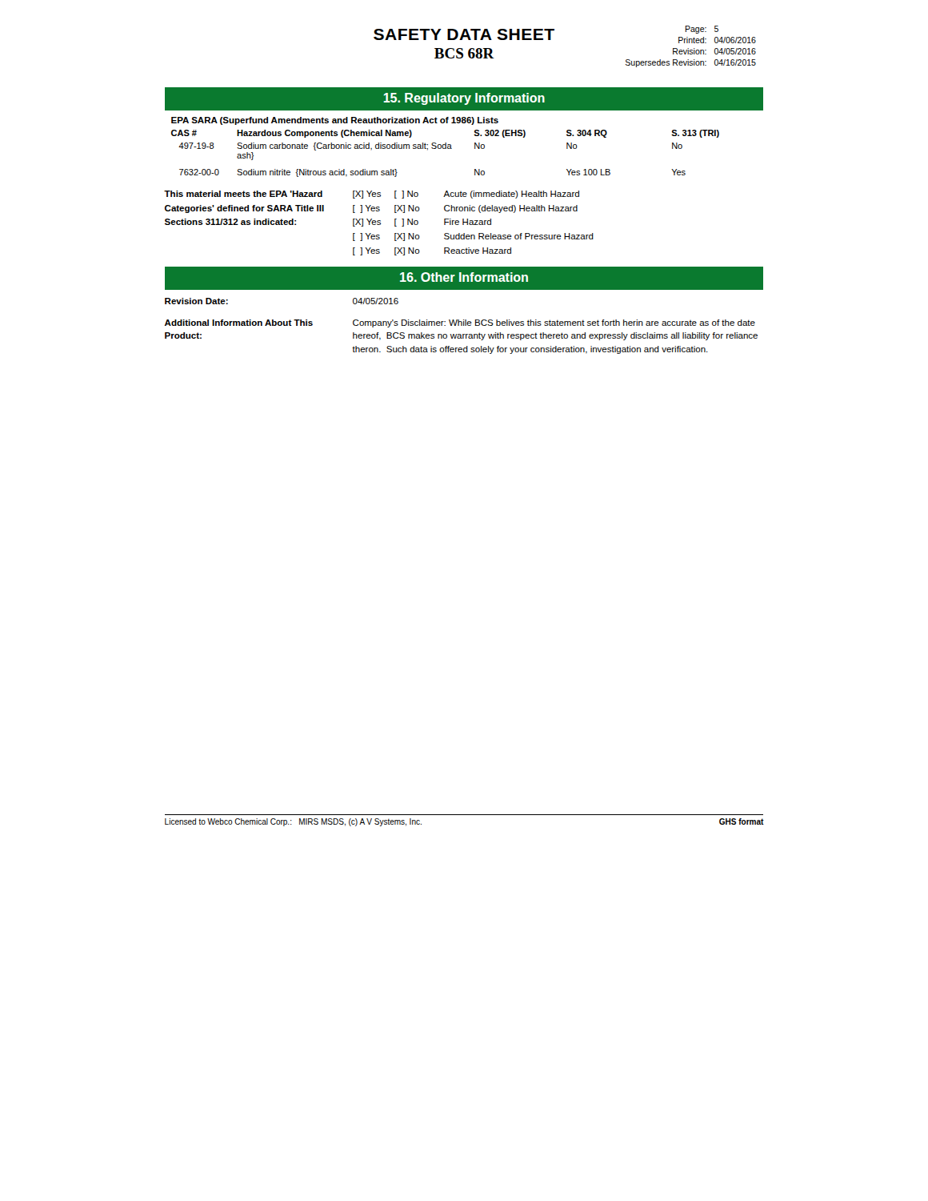Page: 5
Printed: 04/06/2016
Revision: 04/05/2016
Supersedes Revision: 04/16/2015
SAFETY DATA SHEET
BCS 68R
15. Regulatory Information
EPA SARA (Superfund Amendments and Reauthorization Act of 1986) Lists
| CAS # | Hazardous Components (Chemical Name) | S. 302 (EHS) | S. 304 RQ | S. 313 (TRI) |
| --- | --- | --- | --- | --- |
| 497-19-8 | Sodium carbonate {Carbonic acid, disodium salt; Soda ash} | No | No | No |
| 7632-00-0 | Sodium nitrite {Nitrous acid, sodium salt} | No | Yes 100 LB | Yes |
This material meets the EPA 'Hazard Categories' defined for SARA Title III Sections 311/312 as indicated:
[X] Yes[ ] No Acute (immediate) Health Hazard
[ ] Yes[X] No Chronic (delayed) Health Hazard
[X] Yes[ ] No Fire Hazard
[ ] Yes[X] No Sudden Release of Pressure Hazard
[ ] Yes[X] No Reactive Hazard
16. Other Information
Revision Date:
04/05/2016
Additional Information About This Product:
Company's Disclaimer: While BCS belives this statement set forth herin are accurate as of the date hereof, BCS makes no warranty with respect thereto and expressly disclaims all liability for reliance theron. Such data is offered solely for your consideration, investigation and verification.
Licensed to Webco Chemical Corp.: MIRS MSDS, (c) A V Systems, Inc.
GHS format